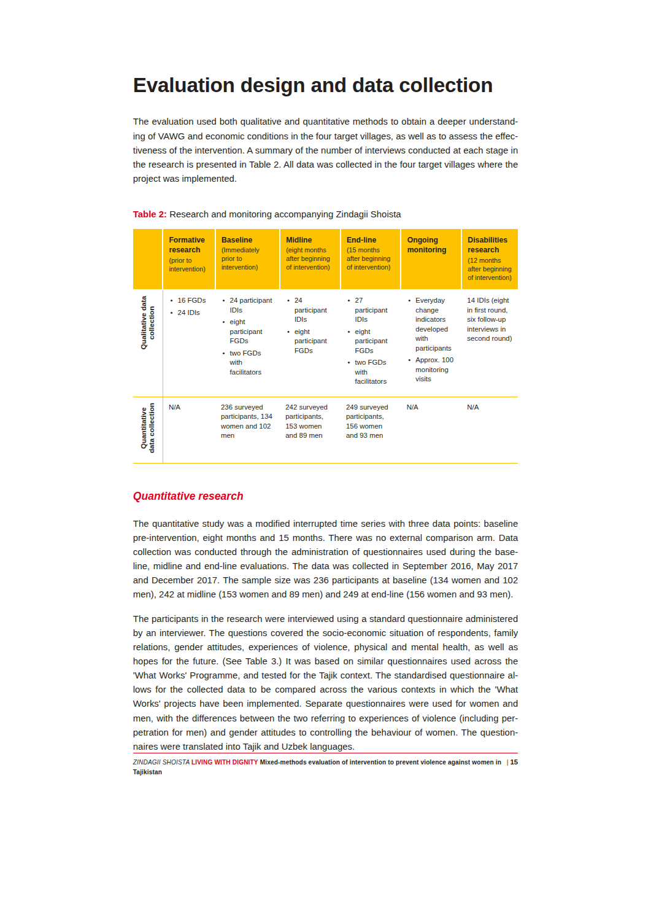Evaluation design and data collection
The evaluation used both qualitative and quantitative methods to obtain a deeper understanding of VAWG and economic conditions in the four target villages, as well as to assess the effectiveness of the intervention. A summary of the number of interviews conducted at each stage in the research is presented in Table 2. All data was collected in the four target villages where the project was implemented.
Table 2: Research and monitoring accompanying Zindagii Shoista
| | Formative research (prior to intervention) | Baseline (Immediately prior to intervention) | Midline (eight months after beginning of intervention) | End-line (15 months after beginning of intervention) | Ongoing monitoring | Disabilities research (12 months after beginning of intervention) |
| --- | --- | --- | --- | --- | --- | --- |
| Qualitative data collection | 16 FGDs 24 IDIs | 24 participant IDIs eight participant FGDs two FGDs with facilitators | 24 participant IDIs eight participant FGDs | 27 participant IDIs eight participant FGDs two FGDs with facilitators | Everyday change indicators developed with participants Approx. 100 monitoring visits | 14 IDIs (eight in first round, six follow-up interviews in second round) |
| Quantitative data collection | N/A | 236 surveyed participants, 134 women and 102 men | 242 surveyed participants, 153 women and 89 men | 249 surveyed participants, 156 women and 93 men | N/A | N/A |
Quantitative research
The quantitative study was a modified interrupted time series with three data points: baseline pre-intervention, eight months and 15 months. There was no external comparison arm. Data collection was conducted through the administration of questionnaires used during the baseline, midline and end-line evaluations. The data was collected in September 2016, May 2017 and December 2017. The sample size was 236 participants at baseline (134 women and 102 men), 242 at midline (153 women and 89 men) and 249 at end-line (156 women and 93 men).
The participants in the research were interviewed using a standard questionnaire administered by an interviewer. The questions covered the socio-economic situation of respondents, family relations, gender attitudes, experiences of violence, physical and mental health, as well as hopes for the future. (See Table 3.) It was based on similar questionnaires used across the 'What Works' Programme, and tested for the Tajik context. The standardised questionnaire allows for the collected data to be compared across the various contexts in which the 'What Works' projects have been implemented. Separate questionnaires were used for women and men, with the differences between the two referring to experiences of violence (including perpetration for men) and gender attitudes to controlling the behaviour of women. The questionnaires were translated into Tajik and Uzbek languages.
ZINDAGII SHOISTA LIVING WITH DIGNITY Mixed-methods evaluation of intervention to prevent violence against women in Tajikistan
|15